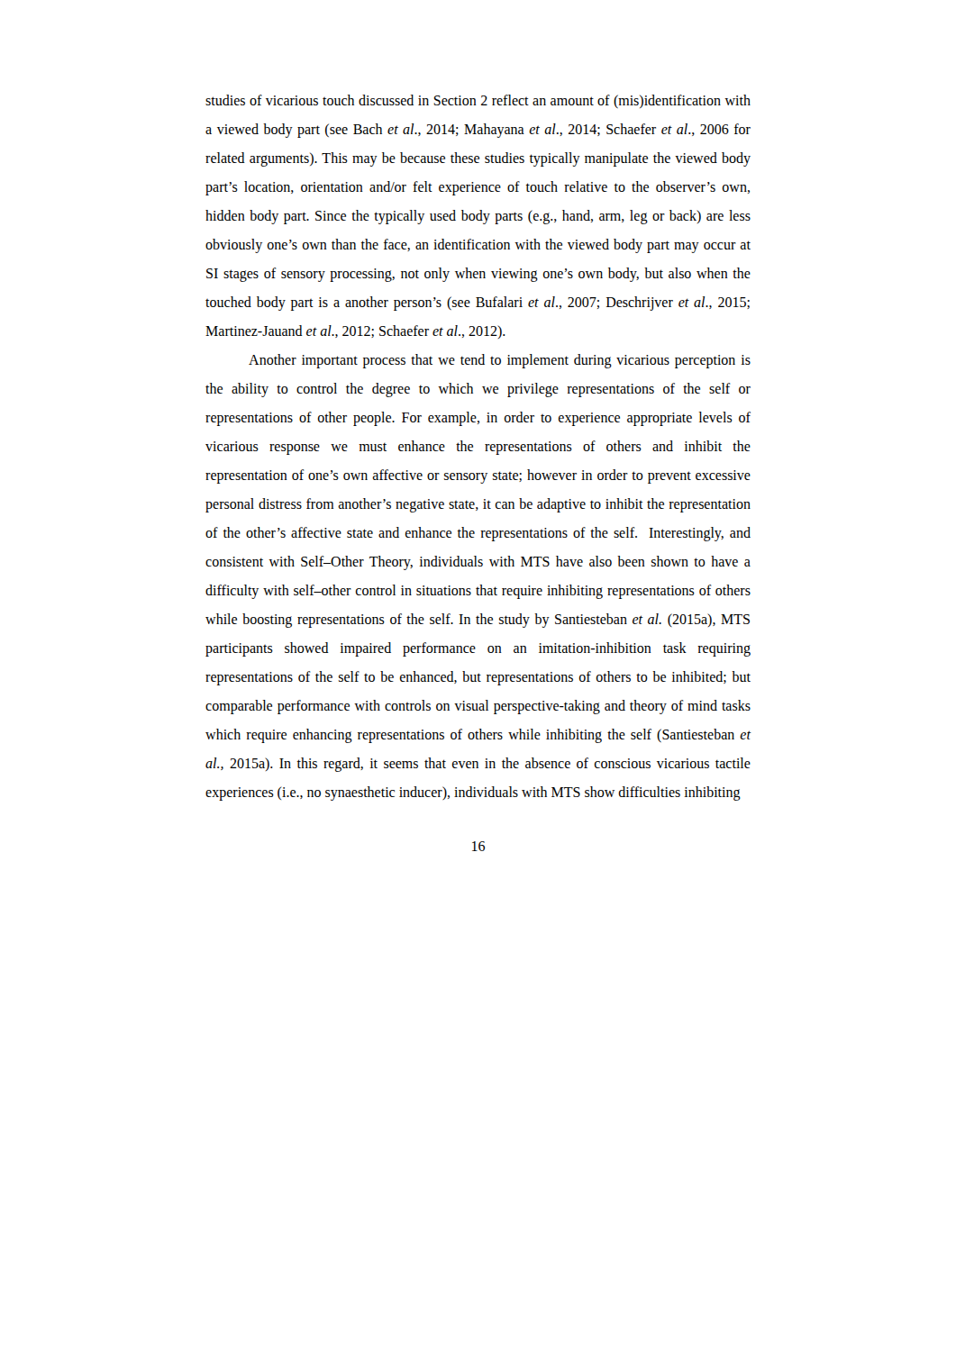studies of vicarious touch discussed in Section 2 reflect an amount of (mis)identification with a viewed body part (see Bach et al., 2014; Mahayana et al., 2014; Schaefer et al., 2006 for related arguments). This may be because these studies typically manipulate the viewed body part’s location, orientation and/or felt experience of touch relative to the observer’s own, hidden body part. Since the typically used body parts (e.g., hand, arm, leg or back) are less obviously one’s own than the face, an identification with the viewed body part may occur at SI stages of sensory processing, not only when viewing one’s own body, but also when the touched body part is a another person’s (see Bufalari et al., 2007; Deschrijver et al., 2015; Martinez-Jauand et al., 2012; Schaefer et al., 2012).
Another important process that we tend to implement during vicarious perception is the ability to control the degree to which we privilege representations of the self or representations of other people. For example, in order to experience appropriate levels of vicarious response we must enhance the representations of others and inhibit the representation of one’s own affective or sensory state; however in order to prevent excessive personal distress from another’s negative state, it can be adaptive to inhibit the representation of the other’s affective state and enhance the representations of the self. Interestingly, and consistent with Self–Other Theory, individuals with MTS have also been shown to have a difficulty with self–other control in situations that require inhibiting representations of others while boosting representations of the self. In the study by Santiesteban et al. (2015a), MTS participants showed impaired performance on an imitation-inhibition task requiring representations of the self to be enhanced, but representations of others to be inhibited; but comparable performance with controls on visual perspective-taking and theory of mind tasks which require enhancing representations of others while inhibiting the self (Santiesteban et al., 2015a). In this regard, it seems that even in the absence of conscious vicarious tactile experiences (i.e., no synaesthetic inducer), individuals with MTS show difficulties inhibiting
16